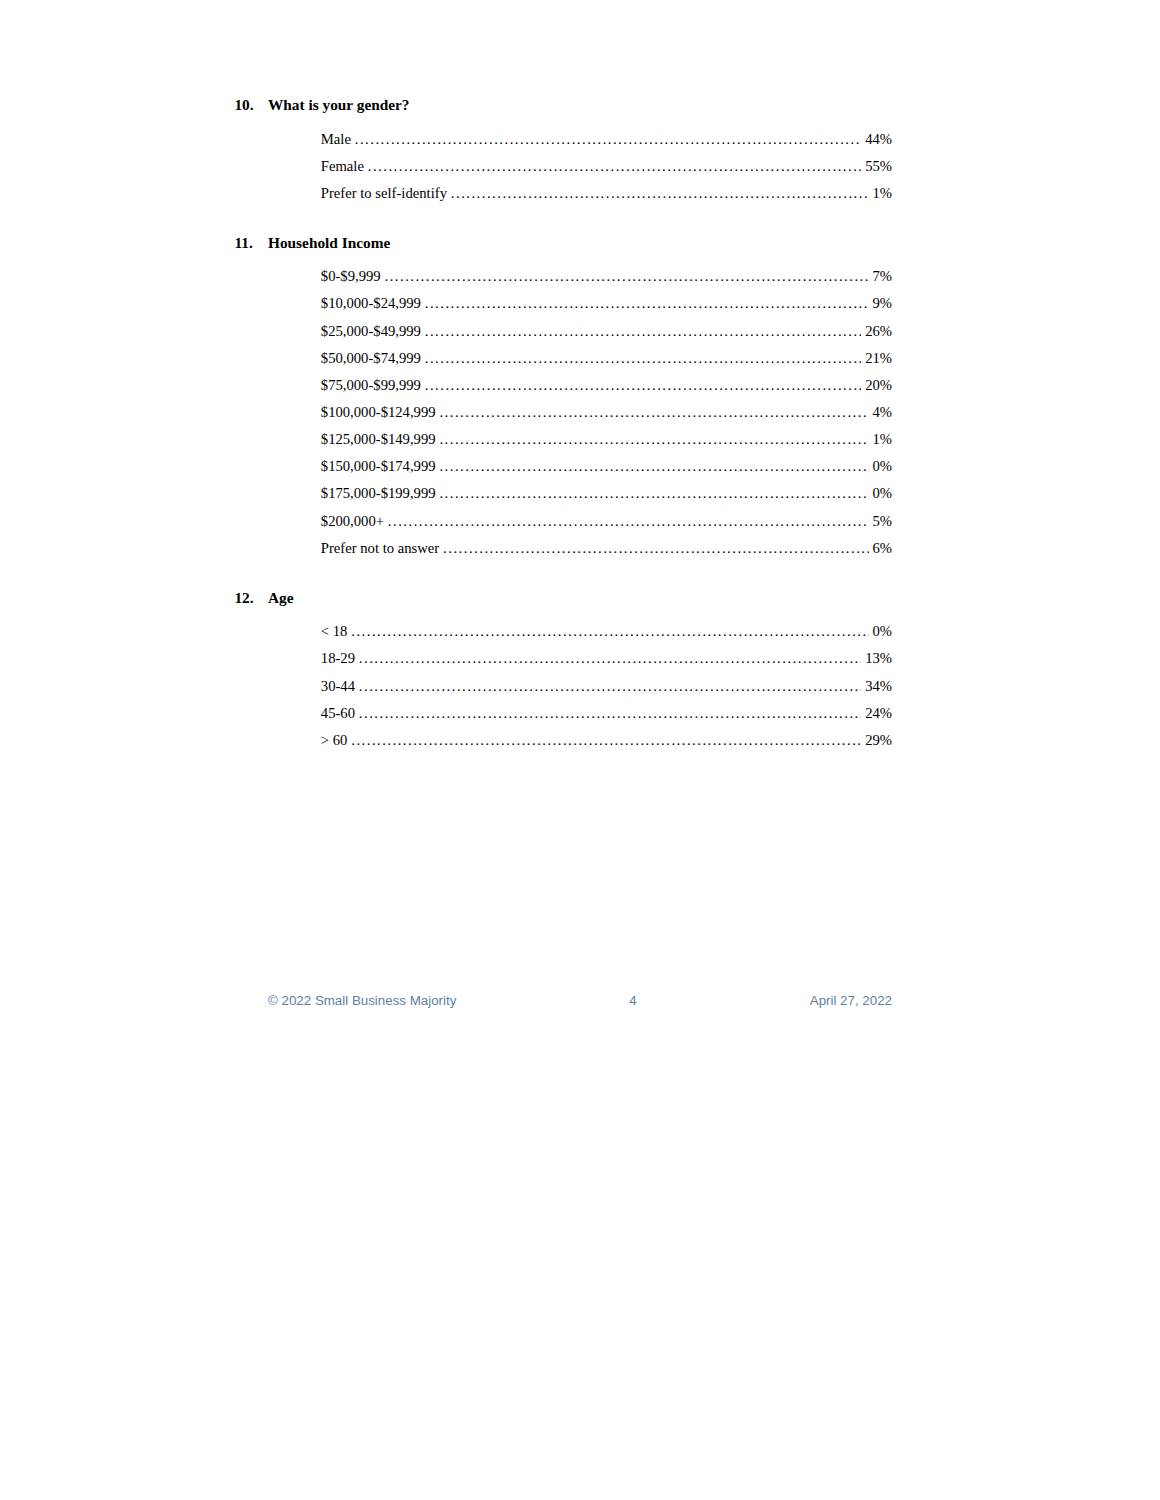What is your gender?
Male........................................................................................................................................... 44%
Female....................................................................................................................................... 55%
Prefer to self-identify....................................................................................................... 1%
Household Income
$0-$9,999.............................................................................................................................. 7%
$10,000-$24,999............................................................................................................... 9%
$25,000-$49,999............................................................................................................. 26%
$50,000-$74,999.............................................................................................................. 21%
$75,000-$99,999............................................................................................................. 20%
$100,000-$124,999......................................................................................................... 4%
$125,000-$149,999.......................................................................................................... 1%
$150,000-$174,999......................................................................................................... 0%
$175,000-$199,999......................................................................................................... 0%
$200,000+............................................................................................................................. 5%
Prefer not to answer....................................................................................................... 6%
Age
< 18......................................................................................................................................... 0%
18-29..................................................................................................................................... 13%
30-44.................................................................................................................................... 34%
45-60.................................................................................................................................... 24%
> 60....................................................................................................................................... 29%
© 2022 Small Business Majority 4 April 27, 2022